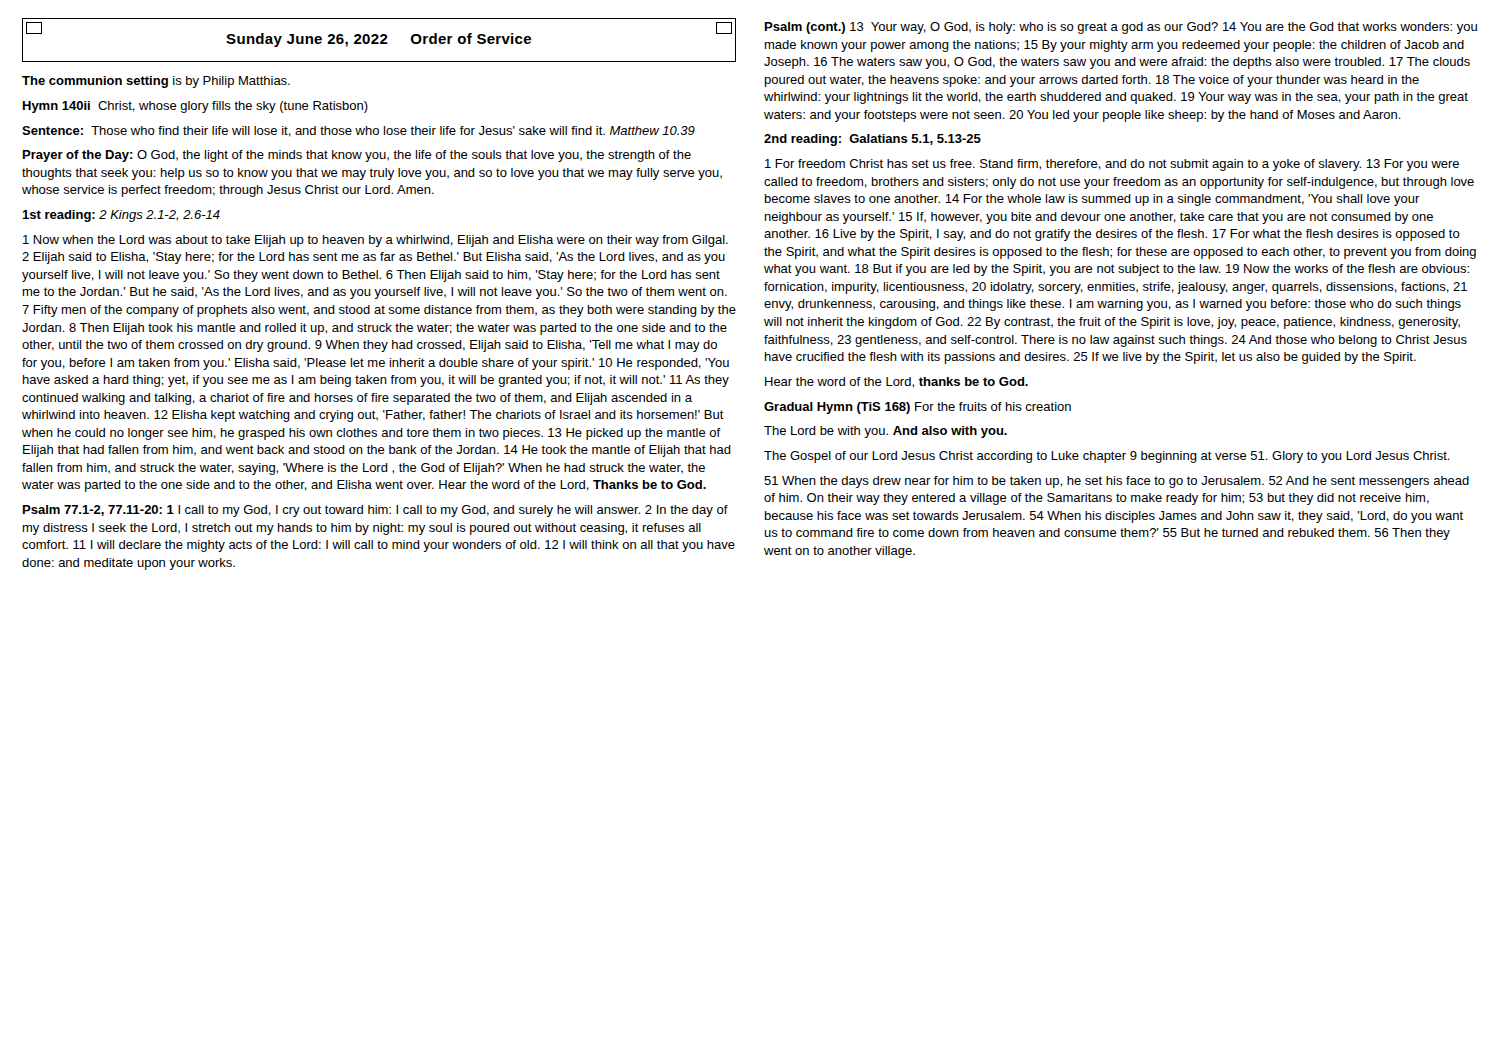Sunday June 26, 2022 Order of Service
The communion setting is by Philip Matthias.
Hymn 140ii Christ, whose glory fills the sky (tune Ratisbon)
Sentence: Those who find their life will lose it, and those who lose their life for Jesus' sake will find it. Matthew 10.39
Prayer of the Day: O God, the light of the minds that know you, the life of the souls that love you, the strength of the thoughts that seek you: help us so to know you that we may truly love you, and so to love you that we may fully serve you, whose service is perfect freedom; through Jesus Christ our Lord. Amen.
1st reading: 2 Kings 2.1-2, 2.6-14
1 Now when the Lord was about to take Elijah up to heaven by a whirlwind, Elijah and Elisha were on their way from Gilgal. 2 Elijah said to Elisha, 'Stay here; for the Lord has sent me as far as Bethel.' But Elisha said, 'As the Lord lives, and as you yourself live, I will not leave you.' So they went down to Bethel. 6 Then Elijah said to him, 'Stay here; for the Lord has sent me to the Jordan.' But he said, 'As the Lord lives, and as you yourself live, I will not leave you.' So the two of them went on. 7 Fifty men of the company of prophets also went, and stood at some distance from them, as they both were standing by the Jordan. 8 Then Elijah took his mantle and rolled it up, and struck the water; the water was parted to the one side and to the other, until the two of them crossed on dry ground. 9 When they had crossed, Elijah said to Elisha, 'Tell me what I may do for you, before I am taken from you.' Elisha said, 'Please let me inherit a double share of your spirit.' 10 He responded, 'You have asked a hard thing; yet, if you see me as I am being taken from you, it will be granted you; if not, it will not.' 11 As they continued walking and talking, a chariot of fire and horses of fire separated the two of them, and Elijah ascended in a whirlwind into heaven. 12 Elisha kept watching and crying out, 'Father, father! The chariots of Israel and its horsemen!' But when he could no longer see him, he grasped his own clothes and tore them in two pieces. 13 He picked up the mantle of Elijah that had fallen from him, and went back and stood on the bank of the Jordan. 14 He took the mantle of Elijah that had fallen from him, and struck the water, saying, 'Where is the Lord , the God of Elijah?' When he had struck the water, the water was parted to the one side and to the other, and Elisha went over. Hear the word of the Lord, Thanks be to God.
Psalm 77.1-2, 77.11-20: 1 I call to my God, I cry out toward him: I call to my God, and surely he will answer. 2 In the day of my distress I seek the Lord, I stretch out my hands to him by night: my soul is poured out without ceasing, it refuses all comfort. 11 I will declare the mighty acts of the Lord: I will call to mind your wonders of old. 12 I will think on all that you have done: and meditate upon your works.
Psalm (cont.) 13 Your way, O God, is holy: who is so great a god as our God? 14 You are the God that works wonders: you made known your power among the nations; 15 By your mighty arm you redeemed your people: the children of Jacob and Joseph. 16 The waters saw you, O God, the waters saw you and were afraid: the depths also were troubled. 17 The clouds poured out water, the heavens spoke: and your arrows darted forth. 18 The voice of your thunder was heard in the whirlwind: your lightnings lit the world, the earth shuddered and quaked. 19 Your way was in the sea, your path in the great waters: and your footsteps were not seen. 20 You led your people like sheep: by the hand of Moses and Aaron.
2nd reading: Galatians 5.1, 5.13-25
1 For freedom Christ has set us free. Stand firm, therefore, and do not submit again to a yoke of slavery. 13 For you were called to freedom, brothers and sisters; only do not use your freedom as an opportunity for self-indulgence, but through love become slaves to one another. 14 For the whole law is summed up in a single commandment, 'You shall love your neighbour as yourself.' 15 If, however, you bite and devour one another, take care that you are not consumed by one another. 16 Live by the Spirit, I say, and do not gratify the desires of the flesh. 17 For what the flesh desires is opposed to the Spirit, and what the Spirit desires is opposed to the flesh; for these are opposed to each other, to prevent you from doing what you want. 18 But if you are led by the Spirit, you are not subject to the law. 19 Now the works of the flesh are obvious: fornication, impurity, licentiousness, 20 idolatry, sorcery, enmities, strife, jealousy, anger, quarrels, dissensions, factions, 21 envy, drunkenness, carousing, and things like these. I am warning you, as I warned you before: those who do such things will not inherit the kingdom of God. 22 By contrast, the fruit of the Spirit is love, joy, peace, patience, kindness, generosity, faithfulness, 23 gentleness, and self-control. There is no law against such things. 24 And those who belong to Christ Jesus have crucified the flesh with its passions and desires. 25 If we live by the Spirit, let us also be guided by the Spirit.
Hear the word of the Lord, thanks be to God.
Gradual Hymn (TiS 168) For the fruits of his creation
The Lord be with you. And also with you.
The Gospel of our Lord Jesus Christ according to Luke chapter 9 beginning at verse 51. Glory to you Lord Jesus Christ.
51 When the days drew near for him to be taken up, he set his face to go to Jerusalem. 52 And he sent messengers ahead of him. On their way they entered a village of the Samaritans to make ready for him; 53 but they did not receive him, because his face was set towards Jerusalem. 54 When his disciples James and John saw it, they said, 'Lord, do you want us to command fire to come down from heaven and consume them?' 55 But he turned and rebuked them. 56 Then they went on to another village.